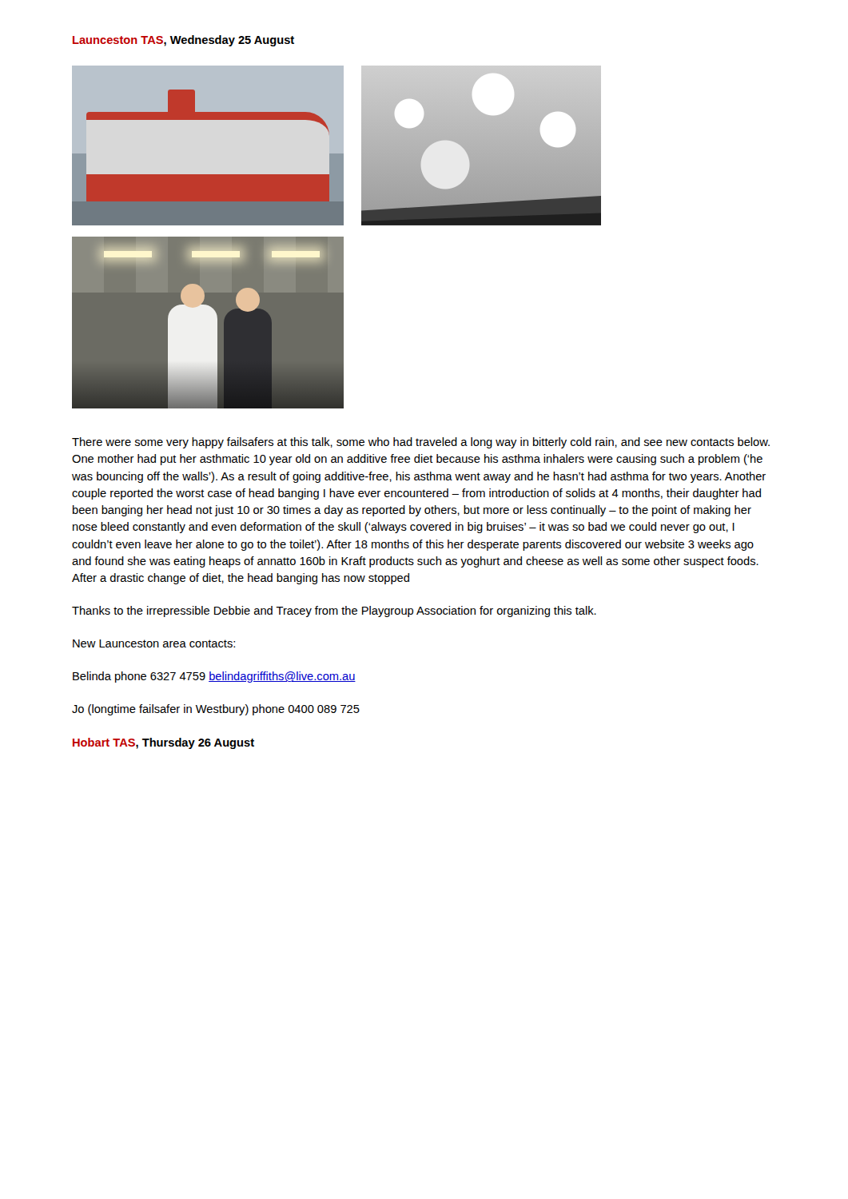Launceston TAS, Wednesday 25 August
There were some very happy failsafers at this talk, some who had traveled a long way in bitterly cold rain, and see new contacts below. One mother had put her asthmatic 10 year old on an additive free diet because his asthma inhalers were causing such a problem (‘he was bouncing off the walls’). As a result of going additive-free, his asthma went away and he hasn’t had asthma for two years. Another couple reported the worst case of head banging I have ever encountered – from introduction of solids at 4 months, their daughter had been banging her head not just 10 or 30 times a day as reported by others, but more or less continually – to the point of making her nose bleed constantly and even deformation of the skull (‘always covered in big bruises’ – it was so bad we could never go out, I couldn’t even leave her alone to go to the toilet’). After 18 months of this her desperate parents discovered our website 3 weeks ago and found she was eating heaps of annatto 160b in Kraft products such as yoghurt and cheese as well as some other suspect foods. After a drastic change of diet, the head banging has now stopped
Thanks to the irrepressible Debbie and Tracey from the Playgroup Association for organizing this talk.
New Launceston area contacts:
Belinda phone 6327 4759 belindagriffiths@live.com.au
Jo (longtime failsafer in Westbury) phone 0400 089 725
Hobart TAS, Thursday 26 August